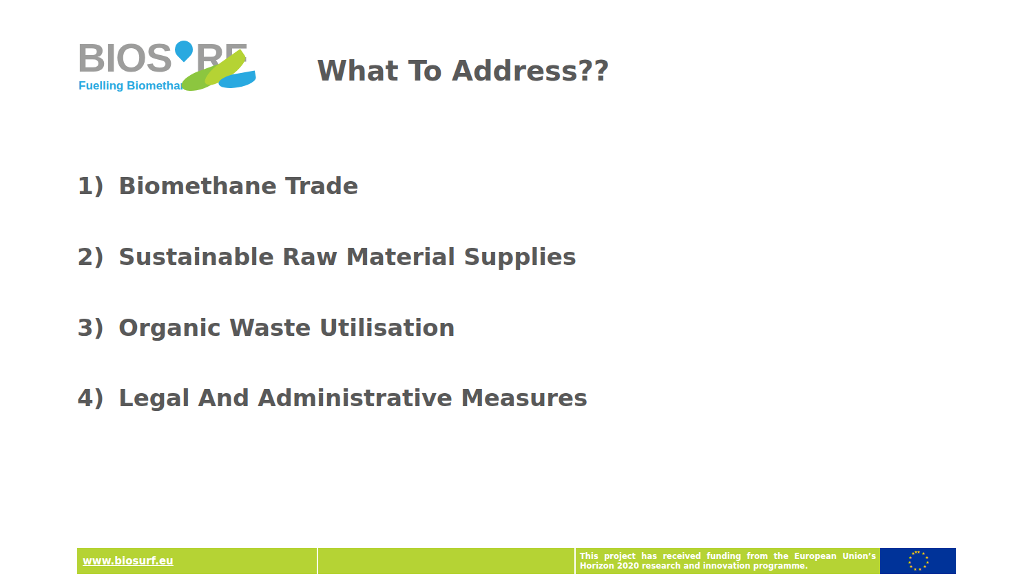BIOS RF
Fuelling Biomethane
What To Address??
1) Biomethane Trade
2) Sustainable Raw Material Supplies
3) Organic Waste Utilisation
4) Legal And Administrative Measures
www.biosurf.eu
This project has received funding from the European Union’s Horizon 2020 research and innovation programme.
★ ★ ★ ★ ★ ★ ★ ★ ★ ★ ★ ★